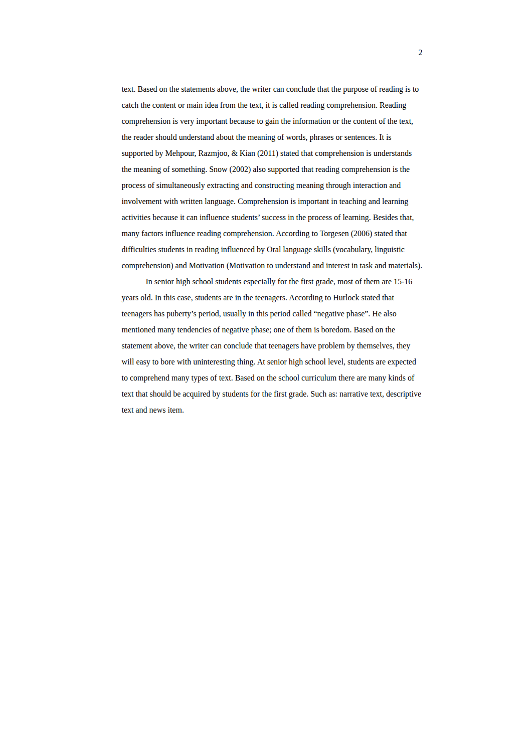2
text. Based on the statements above, the writer can conclude that the purpose of reading is to catch the content or main idea from the text, it is called reading comprehension. Reading comprehension is very important because to gain the information or the content of the text, the reader should understand about the meaning of words, phrases or sentences. It is supported by Mehpour, Razmjoo, & Kian (2011) stated that comprehension is understands the meaning of something. Snow (2002) also supported that reading comprehension is the process of simultaneously extracting and constructing meaning through interaction and involvement with written language. Comprehension is important in teaching and learning activities because it can influence students’ success in the process of learning. Besides that, many factors influence reading comprehension. According to Torgesen (2006) stated that difficulties students in reading influenced by Oral language skills (vocabulary, linguistic comprehension) and Motivation (Motivation to understand and interest in task and materials).
In senior high school students especially for the first grade, most of them are 15-16 years old. In this case, students are in the teenagers. According to Hurlock stated that teenagers has puberty’s period, usually in this period called “negative phase”. He also mentioned many tendencies of negative phase; one of them is boredom. Based on the statement above, the writer can conclude that teenagers have problem by themselves, they will easy to bore with uninteresting thing. At senior high school level, students are expected to comprehend many types of text. Based on the school curriculum there are many kinds of text that should be acquired by students for the first grade. Such as: narrative text, descriptive text and news item.